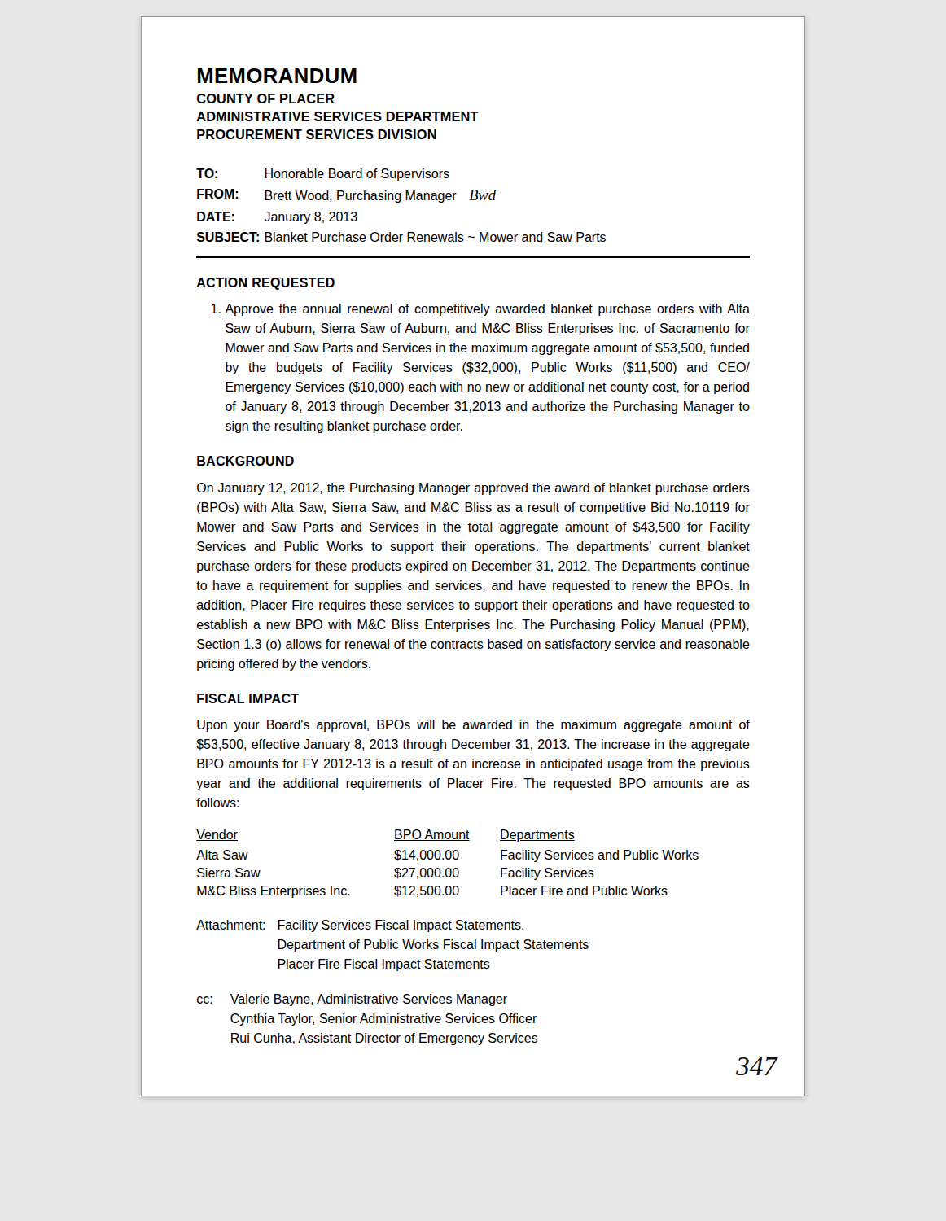MEMORANDUM
COUNTY OF PLACER
ADMINISTRATIVE SERVICES DEPARTMENT
PROCUREMENT SERVICES DIVISION
| TO: | Honorable Board of Supervisors |
| FROM: | Brett Wood, Purchasing Manager Bwd |
| DATE: | January 8, 2013 |
| SUBJECT: | Blanket Purchase Order Renewals ~ Mower and Saw Parts |
ACTION REQUESTED
Approve the annual renewal of competitively awarded blanket purchase orders with Alta Saw of Auburn, Sierra Saw of Auburn, and M&C Bliss Enterprises Inc. of Sacramento for Mower and Saw Parts and Services in the maximum aggregate amount of $53,500, funded by the budgets of Facility Services ($32,000), Public Works ($11,500) and CEO/ Emergency Services ($10,000) each with no new or additional net county cost, for a period of January 8, 2013 through December 31,2013 and authorize the Purchasing Manager to sign the resulting blanket purchase order.
BACKGROUND
On January 12, 2012, the Purchasing Manager approved the award of blanket purchase orders (BPOs) with Alta Saw, Sierra Saw, and M&C Bliss as a result of competitive Bid No.10119 for Mower and Saw Parts and Services in the total aggregate amount of $43,500 for Facility Services and Public Works to support their operations. The departments' current blanket purchase orders for these products expired on December 31, 2012. The Departments continue to have a requirement for supplies and services, and have requested to renew the BPOs. In addition, Placer Fire requires these services to support their operations and have requested to establish a new BPO with M&C Bliss Enterprises Inc. The Purchasing Policy Manual (PPM), Section 1.3 (o) allows for renewal of the contracts based on satisfactory service and reasonable pricing offered by the vendors.
FISCAL IMPACT
Upon your Board's approval, BPOs will be awarded in the maximum aggregate amount of $53,500, effective January 8, 2013 through December 31, 2013. The increase in the aggregate BPO amounts for FY 2012-13 is a result of an increase in anticipated usage from the previous year and the additional requirements of Placer Fire. The requested BPO amounts are as follows:
| Vendor | BPO Amount | Departments |
| --- | --- | --- |
| Alta Saw | $14,000.00 | Facility Services and Public Works |
| Sierra Saw | $27,000.00 | Facility Services |
| M&C Bliss Enterprises Inc. | $12,500.00 | Placer Fire and Public Works |
Attachment: Facility Services Fiscal Impact Statements.
Department of Public Works Fiscal Impact Statements
Placer Fire Fiscal Impact Statements
cc: Valerie Bayne, Administrative Services Manager
Cynthia Taylor, Senior Administrative Services Officer
Rui Cunha, Assistant Director of Emergency Services
347